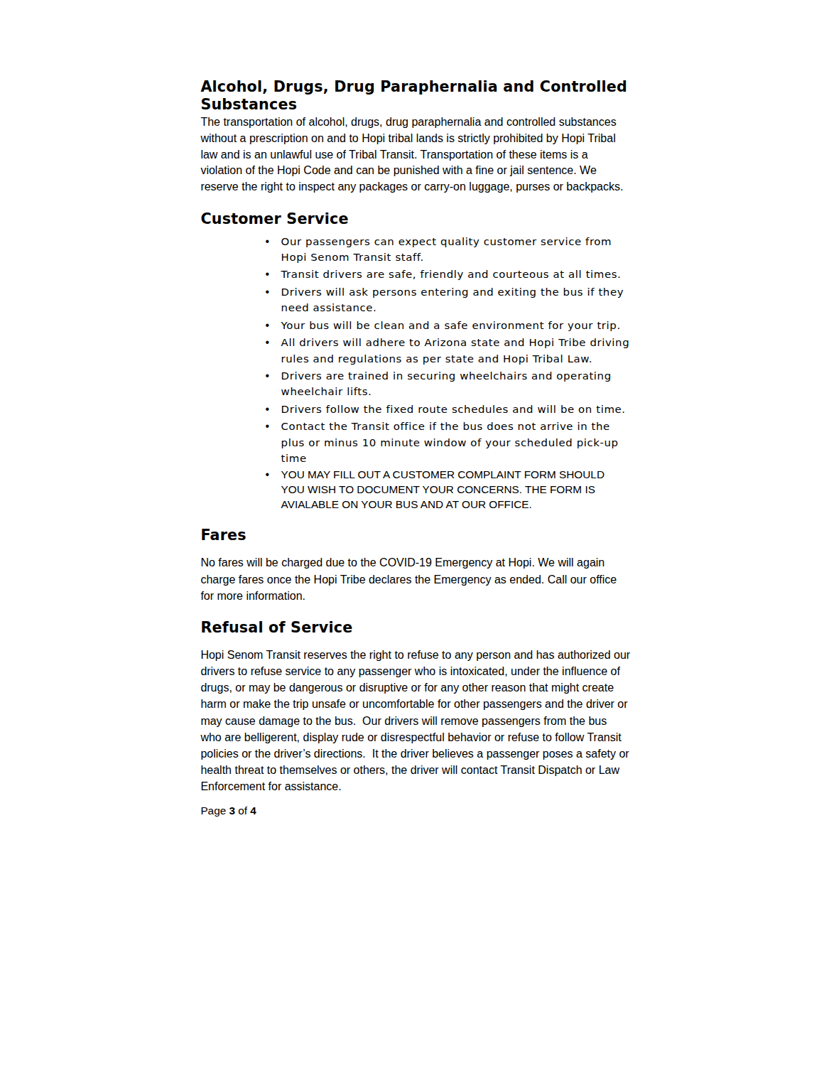Alcohol, Drugs, Drug Paraphernalia and Controlled
Substances
The transportation of alcohol, drugs, drug paraphernalia and controlled substances without a prescription on and to Hopi tribal lands is strictly prohibited by Hopi Tribal law and is an unlawful use of Tribal Transit. Transportation of these items is a violation of the Hopi Code and can be punished with a fine or jail sentence. We reserve the right to inspect any packages or carry-on luggage, purses or backpacks.
Customer Service
Our passengers can expect quality customer service from Hopi Senom Transit staff.
Transit drivers are safe, friendly and courteous at all times.
Drivers will ask persons entering and exiting the bus if they need assistance.
Your bus will be clean and a safe environment for your trip.
All drivers will adhere to Arizona state and Hopi Tribe driving rules and regulations as per state and Hopi Tribal Law.
Drivers are trained in securing wheelchairs and operating wheelchair lifts.
Drivers follow the fixed route schedules and will be on time.
Contact the Transit office if the bus does not arrive in the plus or minus 10 minute window of your scheduled pick-up time
YOU MAY FILL OUT A CUSTOMER COMPLAINT FORM SHOULD YOU WISH TO DOCUMENT YOUR CONCERNS. THE FORM IS AVIALABLE ON YOUR BUS AND AT OUR OFFICE.
Fares
No fares will be charged due to the COVID-19 Emergency at Hopi. We will again charge fares once the Hopi Tribe declares the Emergency as ended. Call our office for more information.
Refusal of Service
Hopi Senom Transit reserves the right to refuse to any person and has authorized our drivers to refuse service to any passenger who is intoxicated, under the influence of drugs, or may be dangerous or disruptive or for any other reason that might create harm or make the trip unsafe or uncomfortable for other passengers and the driver or may cause damage to the bus. Our drivers will remove passengers from the bus who are belligerent, display rude or disrespectful behavior or refuse to follow Transit policies or the driver’s directions. It the driver believes a passenger poses a safety or health threat to themselves or others, the driver will contact Transit Dispatch or Law Enforcement for assistance.
Page 3 of 4